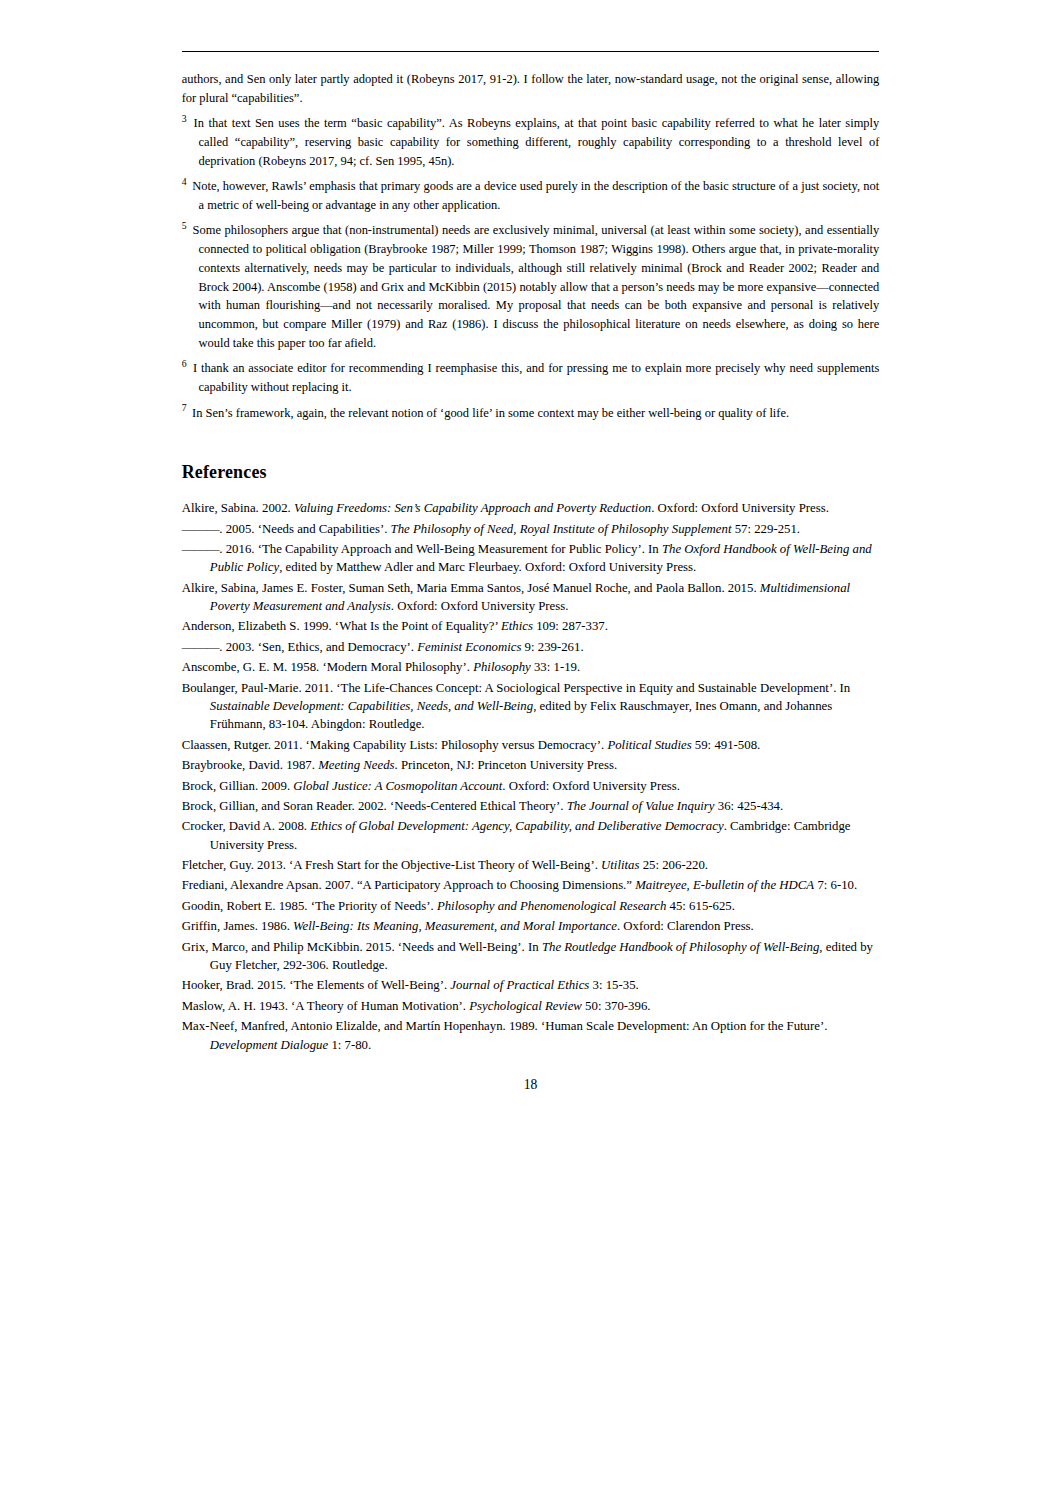authors, and Sen only later partly adopted it (Robeyns 2017, 91-2). I follow the later, now-standard usage, not the original sense, allowing for plural “capabilities”.
3 In that text Sen uses the term “basic capability”. As Robeyns explains, at that point basic capability referred to what he later simply called “capability”, reserving basic capability for something different, roughly capability corresponding to a threshold level of deprivation (Robeyns 2017, 94; cf. Sen 1995, 45n).
4 Note, however, Rawls’ emphasis that primary goods are a device used purely in the description of the basic structure of a just society, not a metric of well-being or advantage in any other application.
5 Some philosophers argue that (non-instrumental) needs are exclusively minimal, universal (at least within some society), and essentially connected to political obligation (Braybrooke 1987; Miller 1999; Thomson 1987; Wiggins 1998). Others argue that, in private-morality contexts alternatively, needs may be particular to individuals, although still relatively minimal (Brock and Reader 2002; Reader and Brock 2004). Anscombe (1958) and Grix and McKibbin (2015) notably allow that a person’s needs may be more expansive—connected with human flourishing—and not necessarily moralised. My proposal that needs can be both expansive and personal is relatively uncommon, but compare Miller (1979) and Raz (1986). I discuss the philosophical literature on needs elsewhere, as doing so here would take this paper too far afield.
6 I thank an associate editor for recommending I reemphasise this, and for pressing me to explain more precisely why need supplements capability without replacing it.
7 In Sen’s framework, again, the relevant notion of ‘good life’ in some context may be either well-being or quality of life.
References
Alkire, Sabina. 2002. Valuing Freedoms: Sen’s Capability Approach and Poverty Reduction. Oxford: Oxford University Press.
———. 2005. ‘Needs and Capabilities’. The Philosophy of Need, Royal Institute of Philosophy Supplement 57: 229-251.
———. 2016. ‘The Capability Approach and Well-Being Measurement for Public Policy’. In The Oxford Handbook of Well-Being and Public Policy, edited by Matthew Adler and Marc Fleurbaey. Oxford: Oxford University Press.
Alkire, Sabina, James E. Foster, Suman Seth, Maria Emma Santos, José Manuel Roche, and Paola Ballon. 2015. Multidimensional Poverty Measurement and Analysis. Oxford: Oxford University Press.
Anderson, Elizabeth S. 1999. ‘What Is the Point of Equality?’ Ethics 109: 287-337.
———. 2003. ‘Sen, Ethics, and Democracy’. Feminist Economics 9: 239-261.
Anscombe, G. E. M. 1958. ‘Modern Moral Philosophy’. Philosophy 33: 1-19.
Boulanger, Paul-Marie. 2011. ‘The Life-Chances Concept: A Sociological Perspective in Equity and Sustainable Development’. In Sustainable Development: Capabilities, Needs, and Well-Being, edited by Felix Rauschmayer, Ines Omann, and Johannes Frühmann, 83-104. Abingdon: Routledge.
Claassen, Rutger. 2011. ‘Making Capability Lists: Philosophy versus Democracy’. Political Studies 59: 491-508.
Braybrooke, David. 1987. Meeting Needs. Princeton, NJ: Princeton University Press.
Brock, Gillian. 2009. Global Justice: A Cosmopolitan Account. Oxford: Oxford University Press.
Brock, Gillian, and Soran Reader. 2002. ‘Needs-Centered Ethical Theory’. The Journal of Value Inquiry 36: 425-434.
Crocker, David A. 2008. Ethics of Global Development: Agency, Capability, and Deliberative Democracy. Cambridge: Cambridge University Press.
Fletcher, Guy. 2013. ‘A Fresh Start for the Objective-List Theory of Well-Being’. Utilitas 25: 206-220.
Frediani, Alexandre Apsan. 2007. “A Participatory Approach to Choosing Dimensions.” Maitreyee, E-bulletin of the HDCA 7: 6-10.
Goodin, Robert E. 1985. ‘The Priority of Needs’. Philosophy and Phenomenological Research 45: 615-625.
Griffin, James. 1986. Well-Being: Its Meaning, Measurement, and Moral Importance. Oxford: Clarendon Press.
Grix, Marco, and Philip McKibbin. 2015. ‘Needs and Well-Being’. In The Routledge Handbook of Philosophy of Well-Being, edited by Guy Fletcher, 292-306. Routledge.
Hooker, Brad. 2015. ‘The Elements of Well-Being’. Journal of Practical Ethics 3: 15-35.
Maslow, A. H. 1943. ‘A Theory of Human Motivation’. Psychological Review 50: 370-396.
Max-Neef, Manfred, Antonio Elizalde, and Martín Hopenhayn. 1989. ‘Human Scale Development: An Option for the Future’. Development Dialogue 1: 7-80.
18